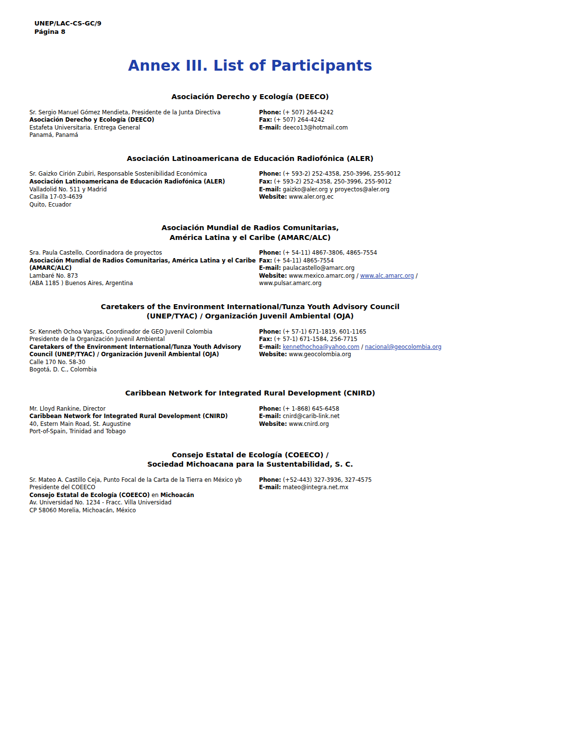UNEP/LAC-CS-GC/9
Página 8
Annex III. List of Participants
Asociación Derecho y Ecología (DEECO)
| Sr. Sergio Manuel Gómez Mendieta, Presidente de la Junta Directiva Asociación Derecho y Ecología (DEECO) Estafeta Universitaria. Entrega General Panamá, Panamá | Phone: (+ 507) 264-4242 Fax: (+ 507) 264-4242 E-mail: deeco13@hotmail.com |
Asociación Latinoamericana de Educación Radiofónica (ALER)
| Sr. Gaizko Cirión Zubiri, Responsable Sostenibilidad Económica Asociación Latinoamericana de Educación Radiofónica (ALER) Valladolid No. 511 y Madrid Casilla 17-03-4639 Quito, Ecuador | Phone: (+ 593-2) 252-4358, 250-3996, 255-9012 Fax: (+ 593-2) 252-4358, 250-3996, 255-9012 E-mail: gaizko@aler.org y proyectos@aler.org Website: www.aler.org.ec |
Asociación Mundial de Radios Comunitarias,
América Latina y el Caribe (AMARC/ALC)
| Sra. Paula Castello, Coordinadora de proyectos Asociación Mundial de Radios Comunitarias, América Latina y el Caribe (AMARC/ALC) Lambaré No. 873 (ABA 1185 ) Buenos Aires, Argentina | Phone: (+ 54-11) 4867-3806, 4865-7554 Fax: (+ 54-11) 4865-7554 E-mail: paulacastello@amarc.org Website: www.mexico.amarc.org / www.alc.amarc.org / www.pulsar.amarc.org |
Caretakers of the Environment International/Tunza Youth Advisory Council
(UNEP/TYAC) / Organización Juvenil Ambiental (OJA)
| Sr. Kenneth Ochoa Vargas, Coordinador de GEO Juvenil Colombia Presidente de la Organización Juvenil Ambiental Caretakers of the Environment International/Tunza Youth Advisory Council (UNEP/TYAC) / Organización Juvenil Ambiental (OJA) Calle 170 No. 58-30 Bogotá, D. C., Colombia | Phone: (+ 57-1) 671-1819, 601-1165 Fax: (+ 57-1) 671-1584, 256-7715 E-mail: kennethochoa@yahoo.com / nacional@geocolombia.org Website: www.geocolombia.org |
Caribbean Network for Integrated Rural Development (CNIRD)
| Mr. Lloyd Rankine, Director Caribbean Network for Integrated Rural Development (CNIRD) 40, Estern Main Road, St. Augustine Port-of-Spain, Trinidad and Tobago | Phone: (+ 1-868) 645-6458 E-mail: cnird@carib-link.net Website: www.cnird.org |
Consejo Estatal de Ecología (COEECO) /
Sociedad Michoacana para la Sustentabilidad, S. C.
| Sr. Mateo A. Castillo Ceja, Punto Focal de la Carta de la Tierra en México yb Presidente del COEECO Consejo Estatal de Ecología (COEECO) en Michoacán Av. Universidad No. 1234 - Fracc. Villa Universidad CP 58060 Morelia, Michoacán, México | Phone: (+52-443) 327-3936, 327-4575 E-mail: mateo@integra.net.mx |